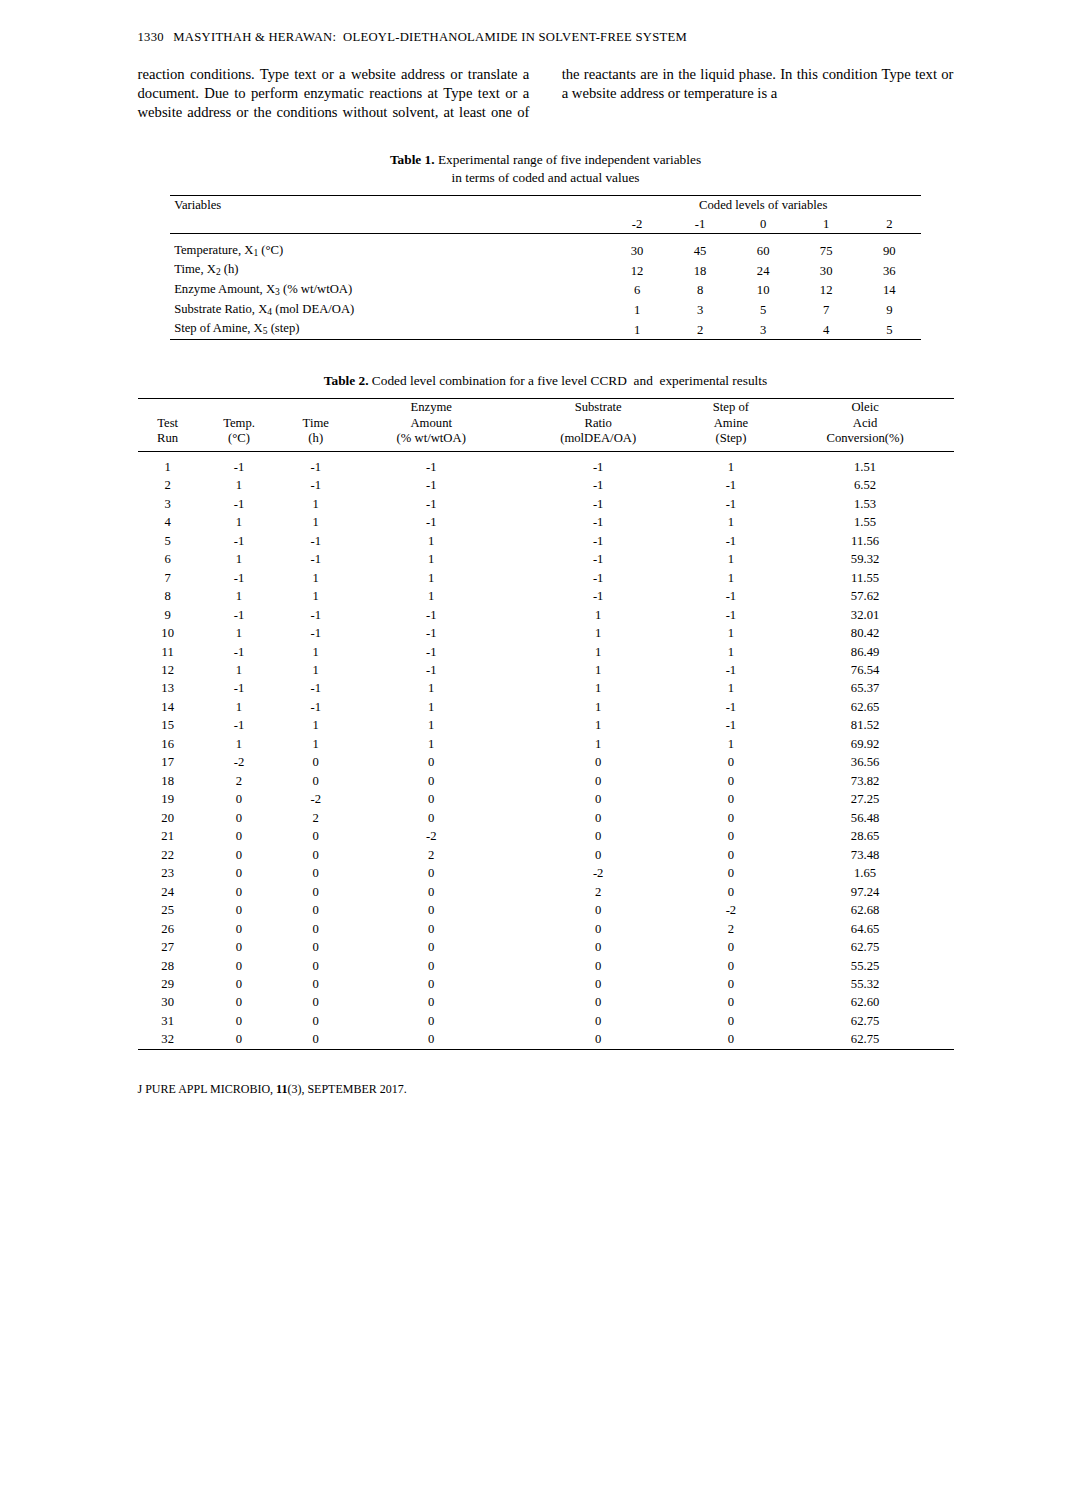1330 MASYITHAH & HERAWAN: OLEOYL-DIETHANOLAMIDE IN SOLVENT-FREE SYSTEM
reaction conditions. Type text or a website address or translate a document. Due to perform enzymatic reactions at Type text or a website address or the conditions without solvent, at least one of the reactants are in the liquid phase. In this condition Type text or a website address or temperature is a
Table 1. Experimental range of five independent variables in terms of coded and actual values
| Variables | Coded levels of variables |
| --- | --- |
| | -2 | -1 | 0 | 1 | 2 |
| Temperature, X 1 (°C) | 30 | 45 | 60 | 75 | 90 |
| Time, X 2 (h) | 12 | 18 | 24 | 30 | 36 |
| Enzyme Amount, X 3 (% wt/wtOA) | 6 | 8 | 10 | 12 | 14 |
| Substrate Ratio, X 4 (mol DEA/OA) | 1 | 3 | 5 | 7 | 9 |
| Step of Amine, X 5 (step) | 1 | 2 | 3 | 4 | 5 |
Table 2. Coded level combination for a five level CCRD and experimental results
| Test Run | Temp. (°C) | Time (h) | Enzyme Amount (% wt/wtOA) | Substrate Ratio (molDEA/OA) | Step of Amine (Step) | Oleic Acid Conversion(%) |
| --- | --- | --- | --- | --- | --- | --- |
| 1 | -1 | -1 | -1 | -1 | 1 | 1.51 |
| 2 | 1 | -1 | -1 | -1 | -1 | 6.52 |
| 3 | -1 | 1 | -1 | -1 | -1 | 1.53 |
| 4 | 1 | 1 | -1 | -1 | 1 | 1.55 |
| 5 | -1 | -1 | 1 | -1 | -1 | 11.56 |
| 6 | 1 | -1 | 1 | -1 | 1 | 59.32 |
| 7 | -1 | 1 | 1 | -1 | 1 | 11.55 |
| 8 | 1 | 1 | 1 | -1 | -1 | 57.62 |
| 9 | -1 | -1 | -1 | 1 | -1 | 32.01 |
| 10 | 1 | -1 | -1 | 1 | 1 | 80.42 |
| 11 | -1 | 1 | -1 | 1 | 1 | 86.49 |
| 12 | 1 | 1 | -1 | 1 | -1 | 76.54 |
| 13 | -1 | -1 | 1 | 1 | 1 | 65.37 |
| 14 | 1 | -1 | 1 | 1 | -1 | 62.65 |
| 15 | -1 | 1 | 1 | 1 | -1 | 81.52 |
| 16 | 1 | 1 | 1 | 1 | 1 | 69.92 |
| 17 | -2 | 0 | 0 | 0 | 0 | 36.56 |
| 18 | 2 | 0 | 0 | 0 | 0 | 73.82 |
| 19 | 0 | -2 | 0 | 0 | 0 | 27.25 |
| 20 | 0 | 2 | 0 | 0 | 0 | 56.48 |
| 21 | 0 | 0 | -2 | 0 | 0 | 28.65 |
| 22 | 0 | 0 | 2 | 0 | 0 | 73.48 |
| 23 | 0 | 0 | 0 | -2 | 0 | 1.65 |
| 24 | 0 | 0 | 0 | 2 | 0 | 97.24 |
| 25 | 0 | 0 | 0 | 0 | -2 | 62.68 |
| 26 | 0 | 0 | 0 | 0 | 2 | 64.65 |
| 27 | 0 | 0 | 0 | 0 | 0 | 62.75 |
| 28 | 0 | 0 | 0 | 0 | 0 | 55.25 |
| 29 | 0 | 0 | 0 | 0 | 0 | 55.32 |
| 30 | 0 | 0 | 0 | 0 | 0 | 62.60 |
| 31 | 0 | 0 | 0 | 0 | 0 | 62.75 |
| 32 | 0 | 0 | 0 | 0 | 0 | 62.75 |
J PURE APPL MICROBIO, 11(3), SEPTEMBER 2017.